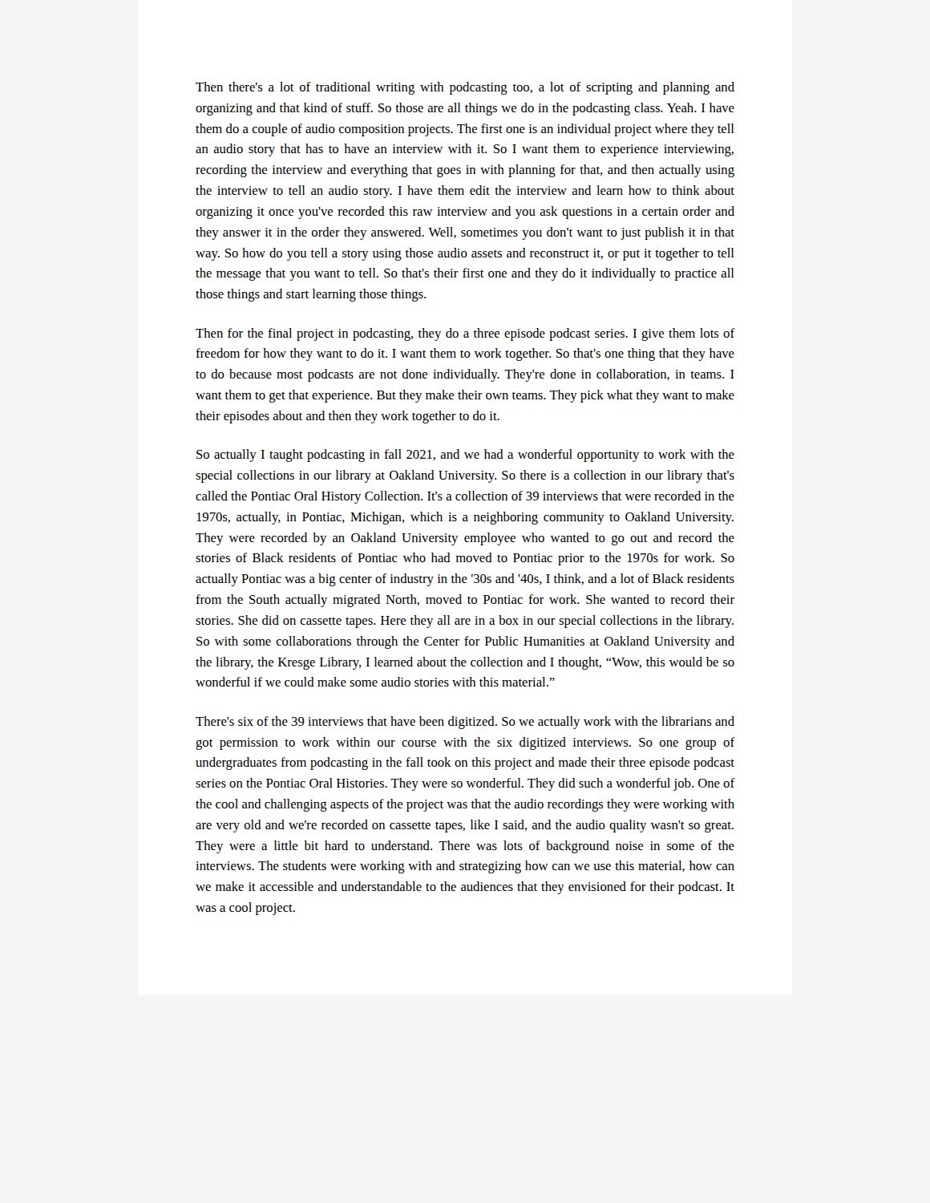Then there's a lot of traditional writing with podcasting too, a lot of scripting and planning and organizing and that kind of stuff. So those are all things we do in the podcasting class. Yeah. I have them do a couple of audio composition projects. The first one is an individual project where they tell an audio story that has to have an interview with it. So I want them to experience interviewing, recording the interview and everything that goes in with planning for that, and then actually using the interview to tell an audio story. I have them edit the interview and learn how to think about organizing it once you've recorded this raw interview and you ask questions in a certain order and they answer it in the order they answered. Well, sometimes you don't want to just publish it in that way. So how do you tell a story using those audio assets and reconstruct it, or put it together to tell the message that you want to tell. So that's their first one and they do it individually to practice all those things and start learning those things.
Then for the final project in podcasting, they do a three episode podcast series. I give them lots of freedom for how they want to do it. I want them to work together. So that's one thing that they have to do because most podcasts are not done individually. They're done in collaboration, in teams. I want them to get that experience. But they make their own teams. They pick what they want to make their episodes about and then they work together to do it.
So actually I taught podcasting in fall 2021, and we had a wonderful opportunity to work with the special collections in our library at Oakland University. So there is a collection in our library that's called the Pontiac Oral History Collection. It's a collection of 39 interviews that were recorded in the 1970s, actually, in Pontiac, Michigan, which is a neighboring community to Oakland University. They were recorded by an Oakland University employee who wanted to go out and record the stories of Black residents of Pontiac who had moved to Pontiac prior to the 1970s for work. So actually Pontiac was a big center of industry in the '30s and '40s, I think, and a lot of Black residents from the South actually migrated North, moved to Pontiac for work. She wanted to record their stories. She did on cassette tapes. Here they all are in a box in our special collections in the library. So with some collaborations through the Center for Public Humanities at Oakland University and the library, the Kresge Library, I learned about the collection and I thought, “Wow, this would be so wonderful if we could make some audio stories with this material.”
There's six of the 39 interviews that have been digitized. So we actually work with the librarians and got permission to work within our course with the six digitized interviews. So one group of undergraduates from podcasting in the fall took on this project and made their three episode podcast series on the Pontiac Oral Histories. They were so wonderful. They did such a wonderful job. One of the cool and challenging aspects of the project was that the audio recordings they were working with are very old and we're recorded on cassette tapes, like I said, and the audio quality wasn't so great. They were a little bit hard to understand. There was lots of background noise in some of the interviews. The students were working with and strategizing how can we use this material, how can we make it accessible and understandable to the audiences that they envisioned for their podcast. It was a cool project.